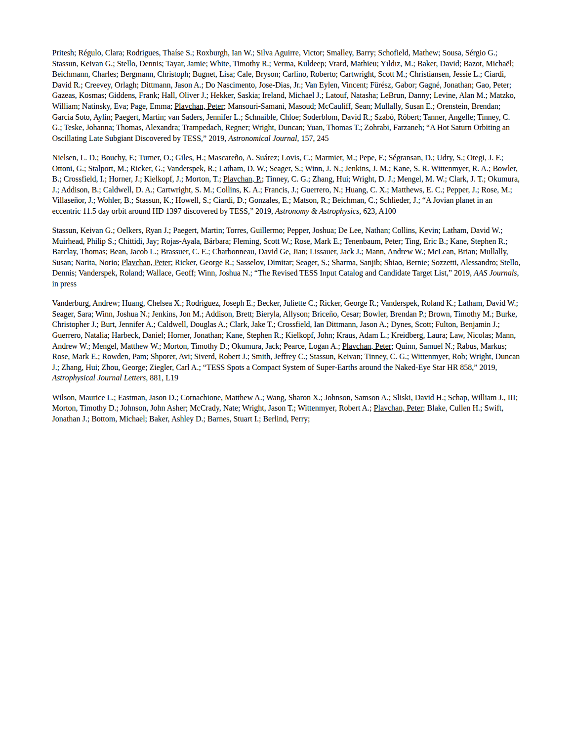Pritesh; Régulo, Clara; Rodrigues, Thaíse S.; Roxburgh, Ian W.; Silva Aguirre, Victor; Smalley, Barry; Schofield, Mathew; Sousa, Sérgio G.; Stassun, Keivan G.; Stello, Dennis; Tayar, Jamie; White, Timothy R.; Verma, Kuldeep; Vrard, Mathieu; Yıldız, M.; Baker, David; Bazot, Michaël; Beichmann, Charles; Bergmann, Christoph; Bugnet, Lisa; Cale, Bryson; Carlino, Roberto; Cartwright, Scott M.; Christiansen, Jessie L.; Ciardi, David R.; Creevey, Orlagh; Dittmann, Jason A.; Do Nascimento, Jose-Dias, Jr.; Van Eylen, Vincent; Fürész, Gabor; Gagné, Jonathan; Gao, Peter; Gazeas, Kosmas; Giddens, Frank; Hall, Oliver J.; Hekker, Saskia; Ireland, Michael J.; Latouf, Natasha; LeBrun, Danny; Levine, Alan M.; Matzko, William; Natinsky, Eva; Page, Emma; Plavchan, Peter; Mansouri-Samani, Masoud; McCauliff, Sean; Mullally, Susan E.; Orenstein, Brendan; Garcia Soto, Aylin; Paegert, Martin; van Saders, Jennifer L.; Schnaible, Chloe; Soderblom, David R.; Szabó, Róbert; Tanner, Angelle; Tinney, C. G.; Teske, Johanna; Thomas, Alexandra; Trampedach, Regner; Wright, Duncan; Yuan, Thomas T.; Zohrabi, Farzaneh; “A Hot Saturn Orbiting an Oscillating Late Subgiant Discovered by TESS,” 2019, Astronomical Journal, 157, 245
Nielsen, L. D.; Bouchy, F.; Turner, O.; Giles, H.; Mascareño, A. Suárez; Lovis, C.; Marmier, M.; Pepe, F.; Ségransan, D.; Udry, S.; Otegi, J. F.; Ottoni, G.; Stalport, M.; Ricker, G.; Vanderspek, R.; Latham, D. W.; Seager, S.; Winn, J. N.; Jenkins, J. M.; Kane, S. R. Wittenmyer, R. A.; Bowler, B.; Crossfield, I.; Horner, J.; Kielkopf, J.; Morton, T.; Plavchan, P.; Tinney, C. G.; Zhang, Hui; Wright, D. J.; Mengel, M. W.; Clark, J. T.; Okumura, J.; Addison, B.; Caldwell, D. A.; Cartwright, S. M.; Collins, K. A.; Francis, J.; Guerrero, N.; Huang, C. X.; Matthews, E. C.; Pepper, J.; Rose, M.; Villaseñor, J.; Wohler, B.; Stassun, K.; Howell, S.; Ciardi, D.; Gonzales, E.; Matson, R.; Beichman, C.; Schlieder, J.; “A Jovian planet in an eccentric 11.5 day orbit around HD 1397 discovered by TESS,” 2019, Astronomy & Astrophysics, 623, A100
Stassun, Keivan G.; Oelkers, Ryan J.; Paegert, Martin; Torres, Guillermo; Pepper, Joshua; De Lee, Nathan; Collins, Kevin; Latham, David W.; Muirhead, Philip S.; Chittidi, Jay; Rojas-Ayala, Bárbara; Fleming, Scott W.; Rose, Mark E.; Tenenbaum, Peter; Ting, Eric B.; Kane, Stephen R.; Barclay, Thomas; Bean, Jacob L.; Brassuer, C. E.; Charbonneau, David Ge, Jian; Lissauer, Jack J.; Mann, Andrew W.; McLean, Brian; Mullally, Susan; Narita, Norio; Plavchan, Peter; Ricker, George R.; Sasselov, Dimitar; Seager, S.; Sharma, Sanjib; Shiao, Bernie; Sozzetti, Alessandro; Stello, Dennis; Vanderspek, Roland; Wallace, Geoff; Winn, Joshua N.; “The Revised TESS Input Catalog and Candidate Target List,” 2019, AAS Journals, in press
Vanderburg, Andrew; Huang, Chelsea X.; Rodriguez, Joseph E.; Becker, Juliette C.; Ricker, George R.; Vanderspek, Roland K.; Latham, David W.; Seager, Sara; Winn, Joshua N.; Jenkins, Jon M.; Addison, Brett; Bieryla, Allyson; Briceño, Cesar; Bowler, Brendan P.; Brown, Timothy M.; Burke, Christopher J.; Burt, Jennifer A.; Caldwell, Douglas A.; Clark, Jake T.; Crossfield, Ian Dittmann, Jason A.; Dynes, Scott; Fulton, Benjamin J.; Guerrero, Natalia; Harbeck, Daniel; Horner, Jonathan; Kane, Stephen R.; Kielkopf, John; Kraus, Adam L.; Kreidberg, Laura; Law, Nicolas; Mann, Andrew W.; Mengel, Matthew W.; Morton, Timothy D.; Okumura, Jack; Pearce, Logan A.; Plavchan, Peter; Quinn, Samuel N.; Rabus, Markus; Rose, Mark E.; Rowden, Pam; Shporer, Avi; Siverd, Robert J.; Smith, Jeffrey C.; Stassun, Keivan; Tinney, C. G.; Wittenmyer, Rob; Wright, Duncan J.; Zhang, Hui; Zhou, George; Ziegler, Carl A.; “TESS Spots a Compact System of Super-Earths around the Naked-Eye Star HR 858,” 2019, Astrophysical Journal Letters, 881, L19
Wilson, Maurice L.; Eastman, Jason D.; Cornachione, Matthew A.; Wang, Sharon X.; Johnson, Samson A.; Sliski, David H.; Schap, William J., III; Morton, Timothy D.; Johnson, John Asher; McCrady, Nate; Wright, Jason T.; Wittenmyer, Robert A.; Plavchan, Peter; Blake, Cullen H.; Swift, Jonathan J.; Bottom, Michael; Baker, Ashley D.; Barnes, Stuart I.; Berlind, Perry;